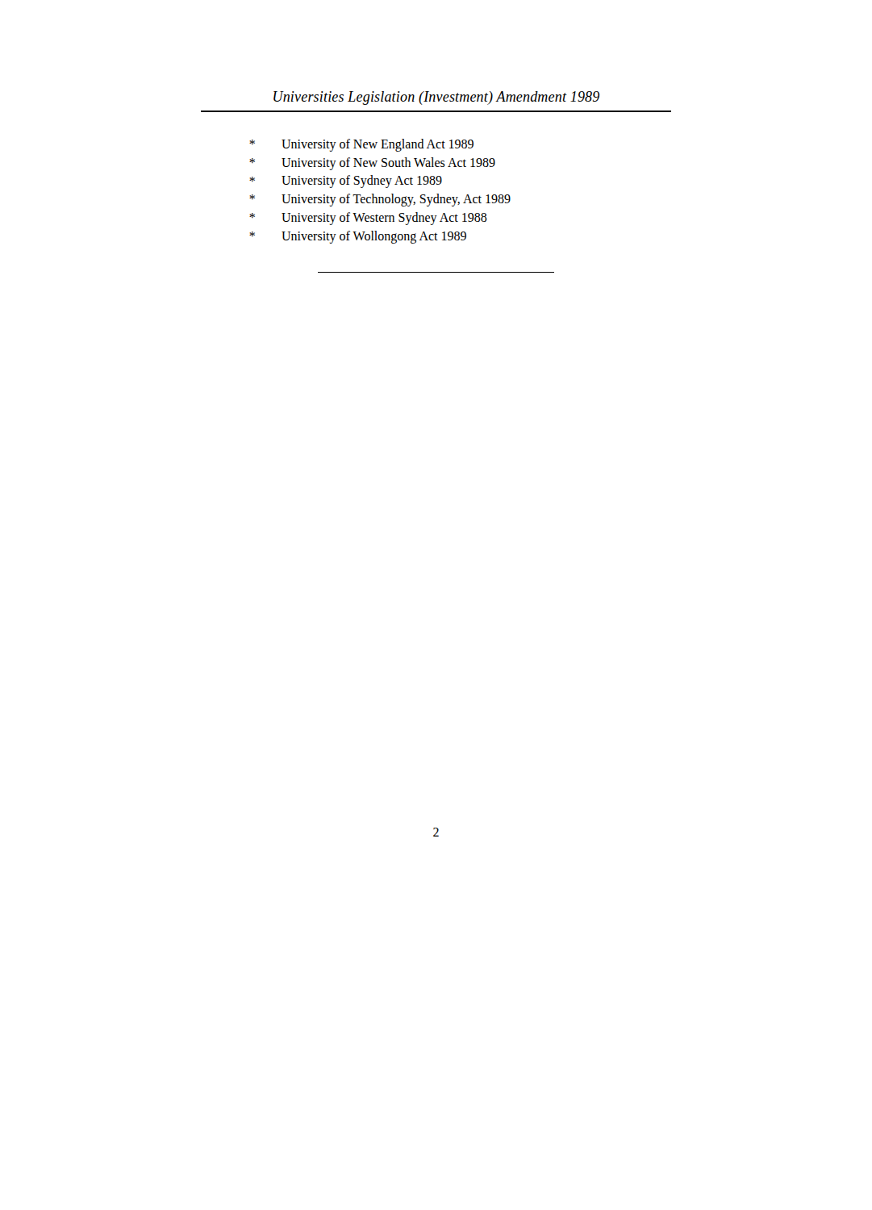Universities Legislation (Investment) Amendment 1989
University of New England Act 1989
University of New South Wales Act 1989
University of Sydney Act 1989
University of Technology, Sydney, Act 1989
University of Western Sydney Act 1988
University of Wollongong Act 1989
2